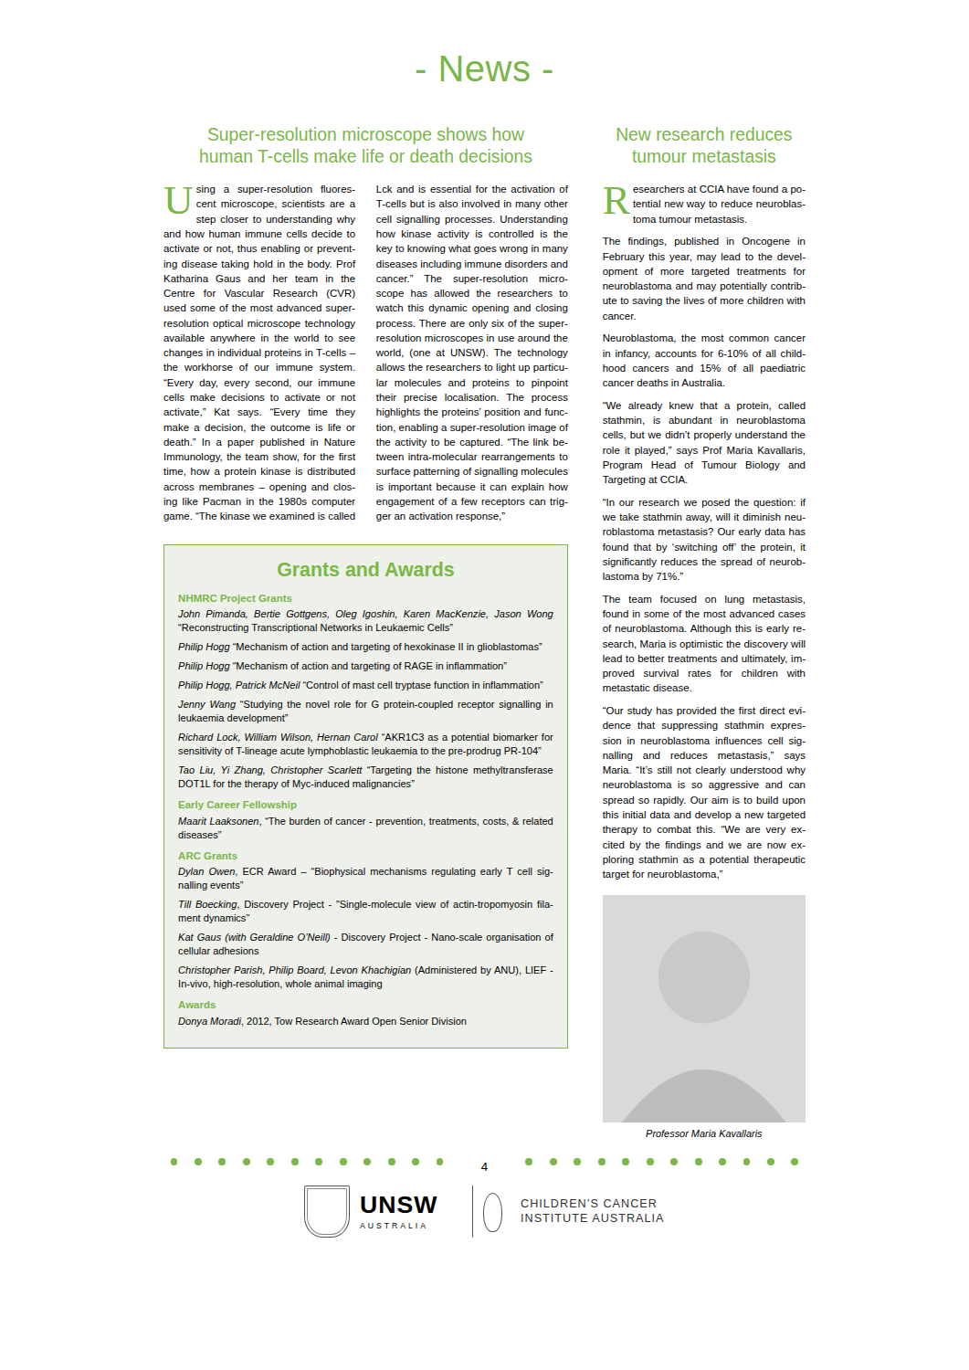- News -
Super-resolution microscope shows how
human T-cells make life or death decisions
Using a super-resolution fluorescent microscope, scientists are a step closer to understanding why and how human immune cells decide to activate or not, thus enabling or preventing disease taking hold in the body. Prof Katharina Gaus and her team in the Centre for Vascular Research (CVR) used some of the most advanced super-resolution optical microscope technology available anywhere in the world to see changes in individual proteins in T-cells – the workhorse of our immune system. “Every day, every second, our immune cells make decisions to activate or not activate,” Kat says. “Every time they make a decision, the outcome is life or death.” In a paper published in Nature Immunology, the team show, for the first time, how a protein kinase is distributed across membranes – opening and closing like Pacman in the 1980s computer game. “The kinase we examined is called Lck and is essential for the activation of T-cells but is also involved in many other cell signalling processes. Understanding how kinase activity is controlled is the key to knowing what goes wrong in many diseases including immune disorders and cancer.” The super-resolution microscope has allowed the researchers to watch this dynamic opening and closing process. There are only six of the super-resolution microscopes in use around the world, (one at UNSW). The technology allows the researchers to light up particular molecules and proteins to pinpoint their precise localisation. The process highlights the proteins’ position and function, enabling a super-resolution image of the activity to be captured. “The link between intra-molecular rearrangements to surface patterning of signalling molecules is important because it can explain how engagement of a few receptors can trigger an activation response,”
Grants and Awards
NHMRC Project Grants
John Pimanda, Bertie Gottgens, Oleg Igoshin, Karen MacKenzie, Jason Wong “Reconstructing Transcriptional Networks in Leukaemic Cells”
Philip Hogg “Mechanism of action and targeting of hexokinase II in glioblastomas”
Philip Hogg “Mechanism of action and targeting of RAGE in inflammation”
Philip Hogg, Patrick McNeil “Control of mast cell tryptase function in inflammation”
Jenny Wang “Studying the novel role for G protein-coupled receptor signalling in leukaemia development”
Richard Lock, William Wilson, Hernan Carol “AKR1C3 as a potential biomarker for sensitivity of T-lineage acute lymphoblastic leukaemia to the pre-prodrug PR-104”
Tao Liu, Yi Zhang, Christopher Scarlett “Targeting the histone methyltransferase DOT1L for the therapy of Myc-induced malignancies”
Early Career Fellowship
Maarit Laaksonen, “The burden of cancer - prevention, treatments, costs, & related diseases”
ARC Grants
Dylan Owen, ECR Award – “Biophysical mechanisms regulating early T cell signalling events”
Till Boecking, Discovery Project - ”Single-molecule view of actin-tropomyosin filament dynamics”
Kat Gaus (with Geraldine O’Neill) - Discovery Project - Nano-scale organisation of cellular adhesions
Christopher Parish, Philip Board, Levon Khachigian (Administered by ANU), LIEF - In-vivo, high-resolution, whole animal imaging
Awards
Donya Moradi, 2012, Tow Research Award Open Senior Division
New research reduces
tumour metastasis
Researchers at CCIA have found a potential new way to reduce neuroblastoma tumour metastasis.
The findings, published in Oncogene in February this year, may lead to the development of more targeted treatments for neuroblastoma and may potentially contribute to saving the lives of more children with cancer.
Neuroblastoma, the most common cancer in infancy, accounts for 6-10% of all childhood cancers and 15% of all paediatric cancer deaths in Australia.
“We already knew that a protein, called stathmin, is abundant in neuroblastoma cells, but we didn’t properly understand the role it played,” says Prof Maria Kavallaris, Program Head of Tumour Biology and Targeting at CCIA.
“In our research we posed the question: if we take stathmin away, will it diminish neuroblastoma metastasis? Our early data has found that by ‘switching off’ the protein, it significantly reduces the spread of neuroblastoma by 71%.”
The team focused on lung metastasis, found in some of the most advanced cases of neuroblastoma. Although this is early research, Maria is optimistic the discovery will lead to better treatments and ultimately, improved survival rates for children with metastatic disease.
“Our study has provided the first direct evidence that suppressing stathmin expression in neuroblastoma influences cell signalling and reduces metastasis,” says Maria. “It’s still not clearly understood why neuroblastoma is so aggressive and can spread so rapidly. Our aim is to build upon this initial data and develop a new targeted therapy to combat this. “We are very excited by the findings and we are now exploring stathmin as a potential therapeutic target for neuroblastoma,”
Professor Maria Kavallaris
4
UNSW
AUSTRALIA
CHILDREN’S CANCER
INSTITUTE AUSTRALIA